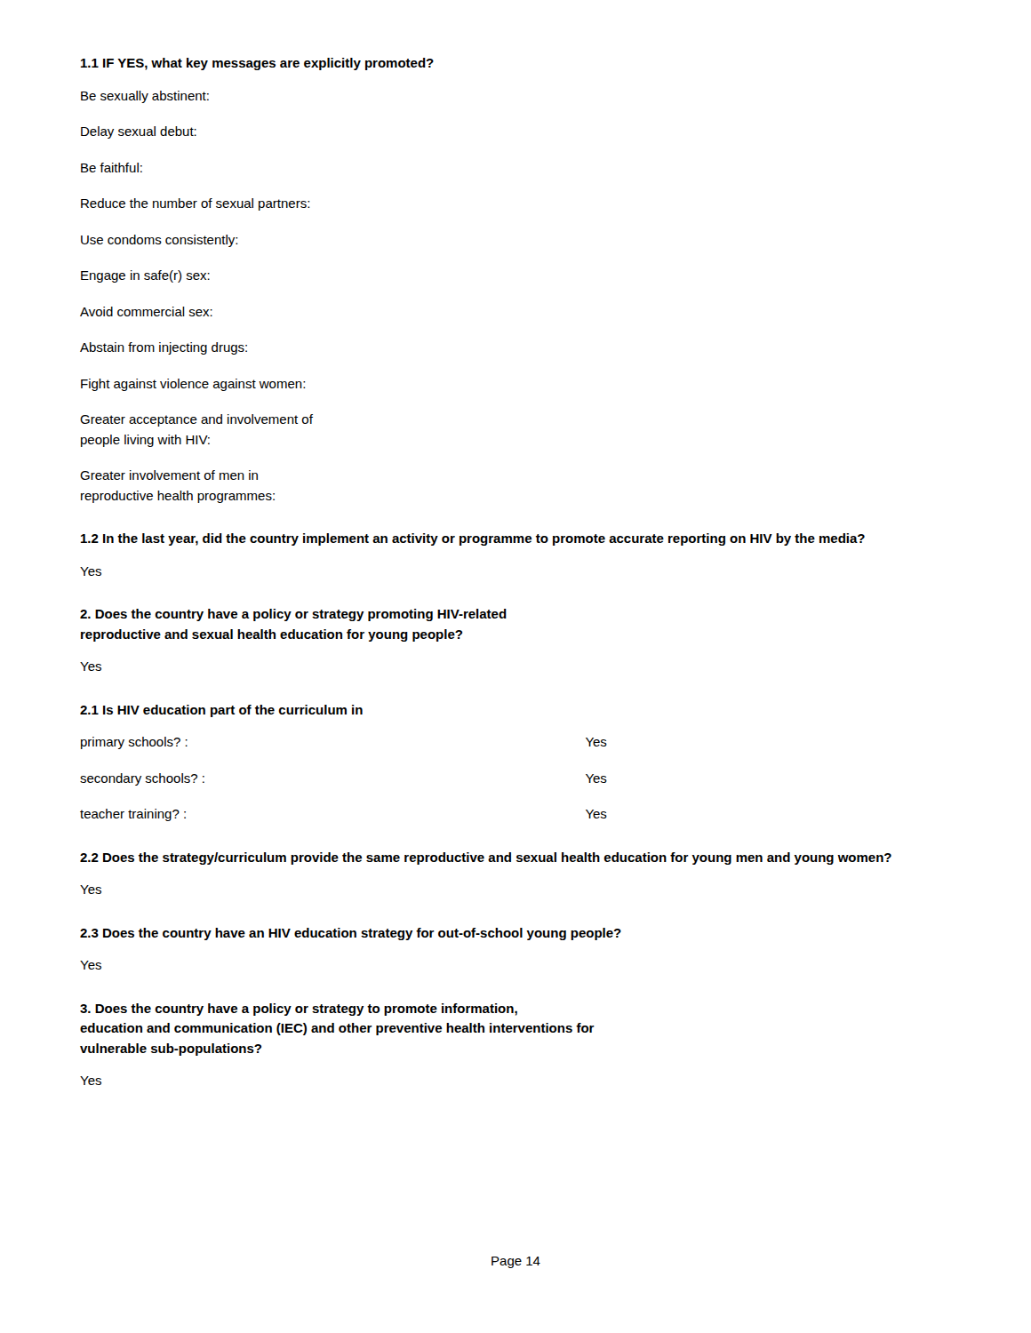1.1 IF YES, what key messages are explicitly promoted?
Be sexually abstinent:
Delay sexual debut:
Be faithful:
Reduce the number of sexual partners:
Use condoms consistently:
Engage in safe(r) sex:
Avoid commercial sex:
Abstain from injecting drugs:
Fight against violence against women:
Greater acceptance and involvement of
people living with HIV:
Greater involvement of men in
reproductive health programmes:
1.2 In the last year, did the country implement an activity or programme to promote accurate reporting on HIV by the media?
Yes
2. Does the country have a policy or strategy promoting HIV-related
reproductive and sexual health education for young people?
Yes
2.1 Is HIV education part of the curriculum in
primary schools? :
Yes
secondary schools? :
Yes
teacher training? :
Yes
2.2 Does the strategy/curriculum provide the same reproductive and sexual health education for young men and young women?
Yes
2.3 Does the country have an HIV education strategy for out-of-school young people?
Yes
3. Does the country have a policy or strategy to promote information,
education and communication (IEC) and other preventive health interventions for
vulnerable sub-populations?
Yes
Page 14